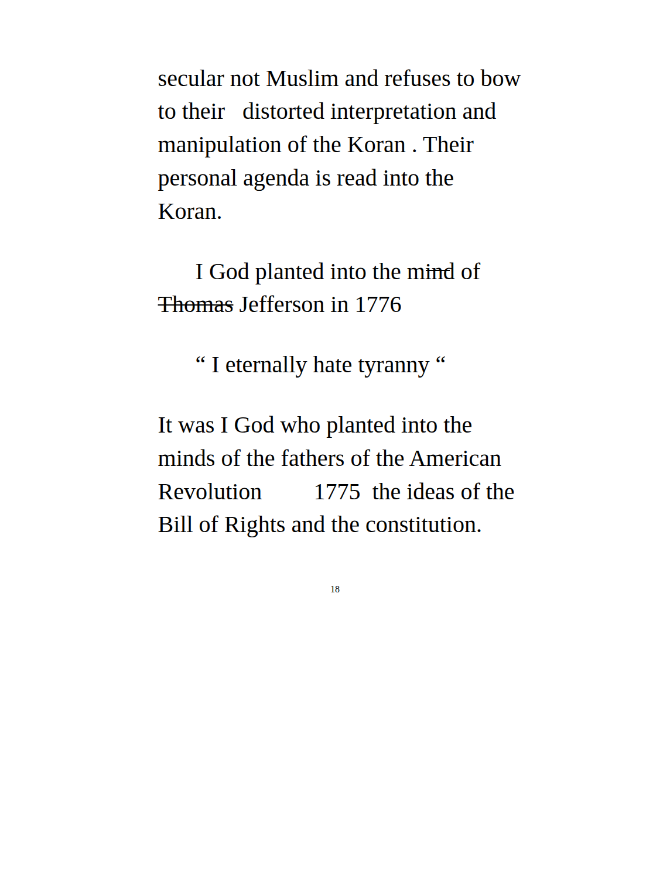secular not Muslim and refuses to bow to their distorted interpretation and manipulation of the Koran . Their personal agenda is read into the Koran.
I God planted into the mind of Thomas Jefferson in 1776
“ I eternally hate tyranny “
It was I God who planted into the minds of the fathers of the American Revolution 1775 the ideas of the Bill of Rights and the constitution.
18